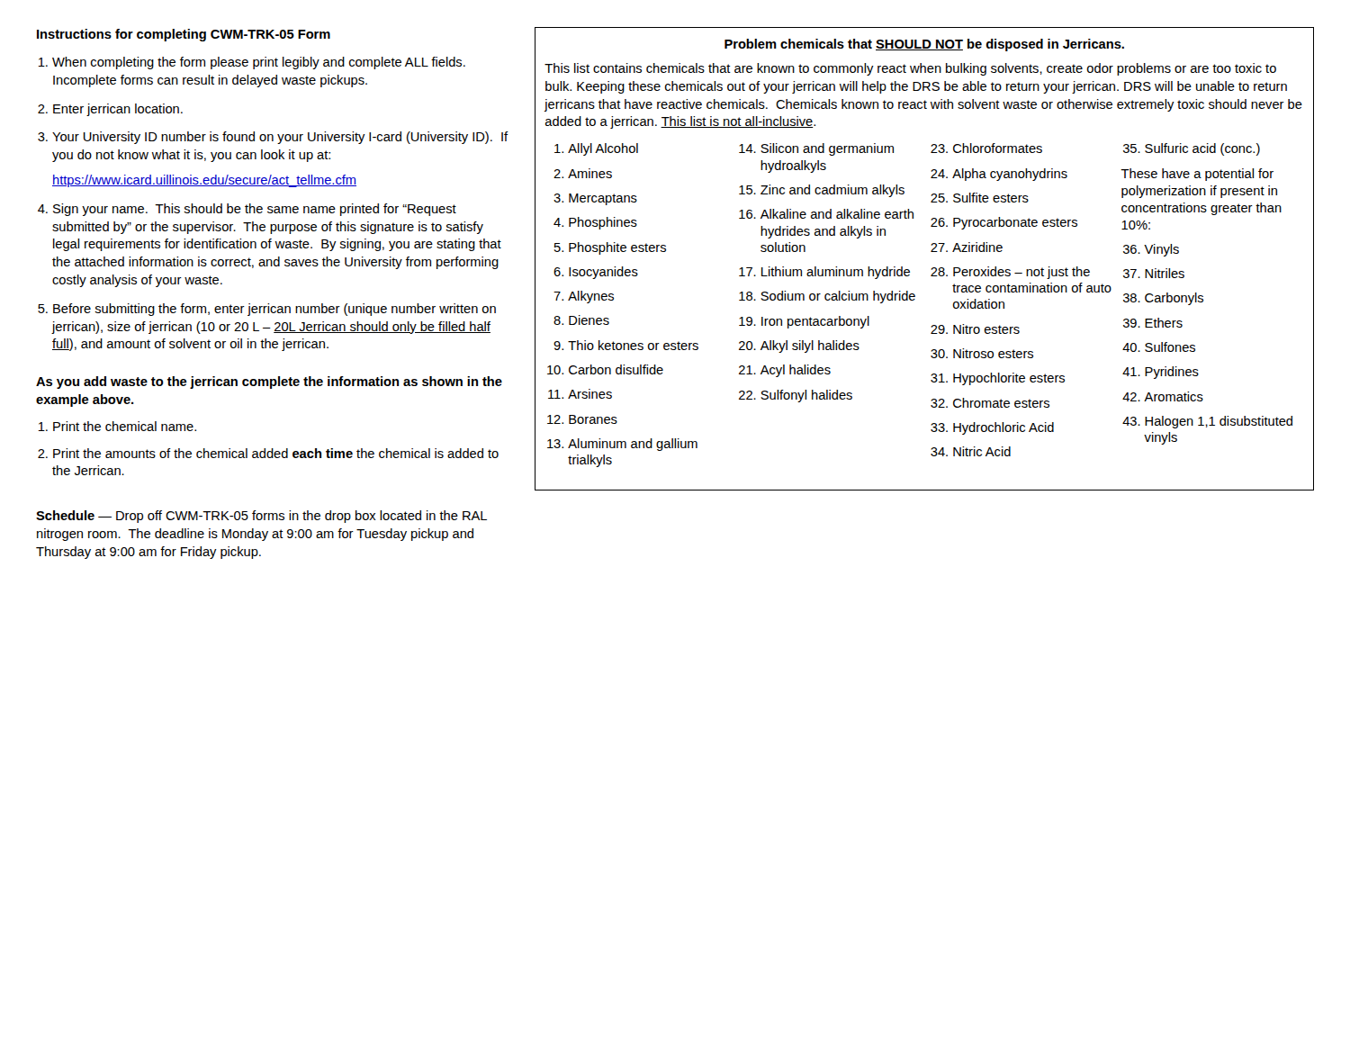Instructions for completing CWM-TRK-05 Form
When completing the form please print legibly and complete ALL fields. Incomplete forms can result in delayed waste pickups.
Enter jerrican location.
Your University ID number is found on your University I-card (University ID). If you do not know what it is, you can look it up at:
https://www.icard.uillinois.edu/secure/act_tellme.cfm
Sign your name. This should be the same name printed for “Request submitted by” or the supervisor. The purpose of this signature is to satisfy legal requirements for identification of waste. By signing, you are stating that the attached information is correct, and saves the University from performing costly analysis of your waste.
Before submitting the form, enter jerrican number (unique number written on jerrican), size of jerrican (10 or 20 L – 20L Jerrican should only be filled half full), and amount of solvent or oil in the jerrican.
As you add waste to the jerrican complete the information as shown in the example above.
Print the chemical name.
Print the amounts of the chemical added each time the chemical is added to the Jerrican.
Schedule — Drop off CWM-TRK-05 forms in the drop box located in the RAL nitrogen room. The deadline is Monday at 9:00 am for Tuesday pickup and Thursday at 9:00 am for Friday pickup.
Problem chemicals that SHOULD NOT be disposed in Jerricans.
This list contains chemicals that are known to commonly react when bulking solvents, create odor problems or are too toxic to bulk. Keeping these chemicals out of your jerrican will help the DRS be able to return your jerrican. DRS will be unable to return jerricans that have reactive chemicals. Chemicals known to react with solvent waste or otherwise extremely toxic should never be added to a jerrican. This list is not all-inclusive.
Allyl Alcohol
Amines
Mercaptans
Phosphines
Phosphite esters
Isocyanides
Alkynes
Dienes
Thio ketones or esters
Carbon disulfide
Arsines
Boranes
Aluminum and gallium trialkyls
Silicon and germanium hydroalkyls
Zinc and cadmium alkyls
Alkaline and alkaline earth hydrides and alkyls in solution
Lithium aluminum hydride
Sodium or calcium hydride
Iron pentacarbonyl
Alkyl silyl halides
Acyl halides
Sulfonyl halides
Chloroformates
Alpha cyanohydrins
Sulfite esters
Pyrocarbonate esters
Aziridine
Peroxides – not just the trace contamination of auto oxidation
Nitro esters
Nitroso esters
Hypochlorite esters
Chromate esters
Hydrochloric Acid
Nitric Acid
Sulfuric acid (conc.)
These have a potential for polymerization if present in concentrations greater than 10%:
Vinyls
Nitriles
Carbonyls
Ethers
Sulfones
Pyridines
Aromatics
Halogen 1,1 disubstituted vinyls